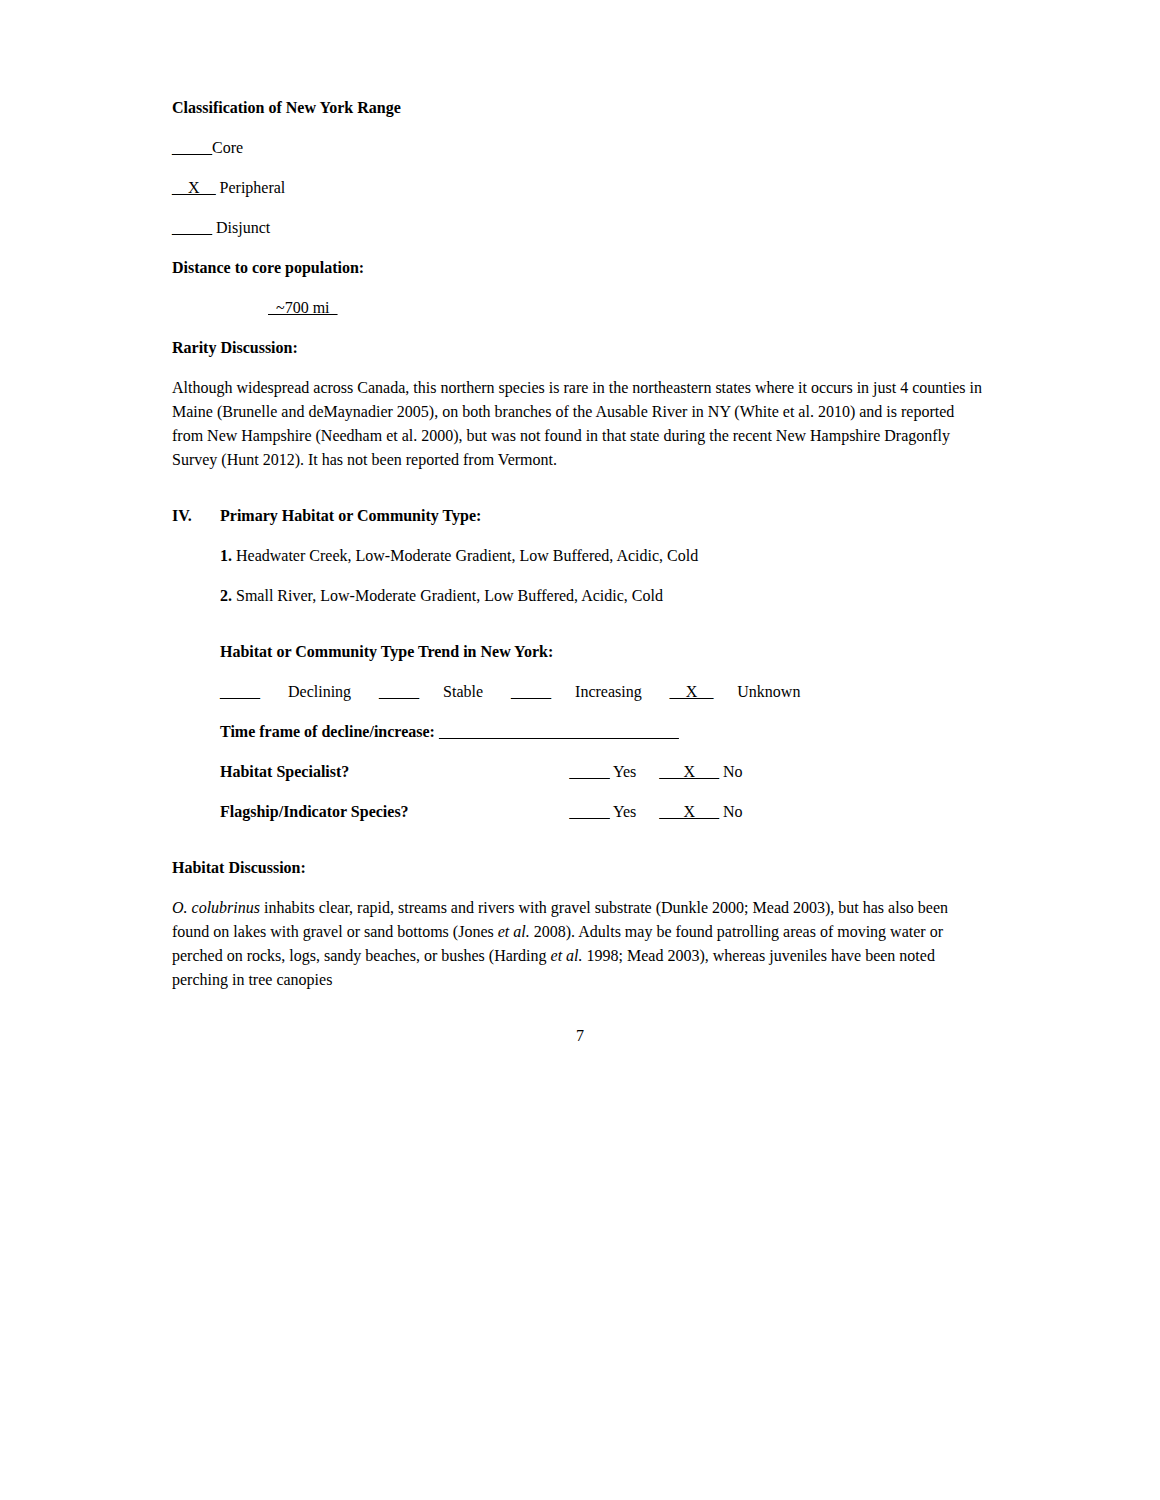Classification of New York Range
_____Core
__X__ Peripheral
_____ Disjunct
Distance to core population:
~700 mi
Rarity Discussion:
Although widespread across Canada, this northern species is rare in the northeastern states where it occurs in just 4 counties in Maine (Brunelle and deMaynadier 2005), on both branches of the Ausable River in NY (White et al. 2010) and is reported from New Hampshire (Needham et al. 2000), but was not found in that state during the recent New Hampshire Dragonfly Survey (Hunt 2012). It has not been reported from Vermont.
IV. Primary Habitat or Community Type:
1. Headwater Creek, Low-Moderate Gradient, Low Buffered, Acidic, Cold
2. Small River, Low-Moderate Gradient, Low Buffered, Acidic, Cold
Habitat or Community Type Trend in New York:
_____ Declining _____Stable _____Increasing __X__Unknown
Time frame of decline/increase:
Habitat Specialist? _____ Yes ___X___ No
Flagship/Indicator Species? _____ Yes ___X___ No
Habitat Discussion:
O. colubrinus inhabits clear, rapid, streams and rivers with gravel substrate (Dunkle 2000; Mead 2003), but has also been found on lakes with gravel or sand bottoms (Jones et al. 2008). Adults may be found patrolling areas of moving water or perched on rocks, logs, sandy beaches, or bushes (Harding et al. 1998; Mead 2003), whereas juveniles have been noted perching in tree canopies
7